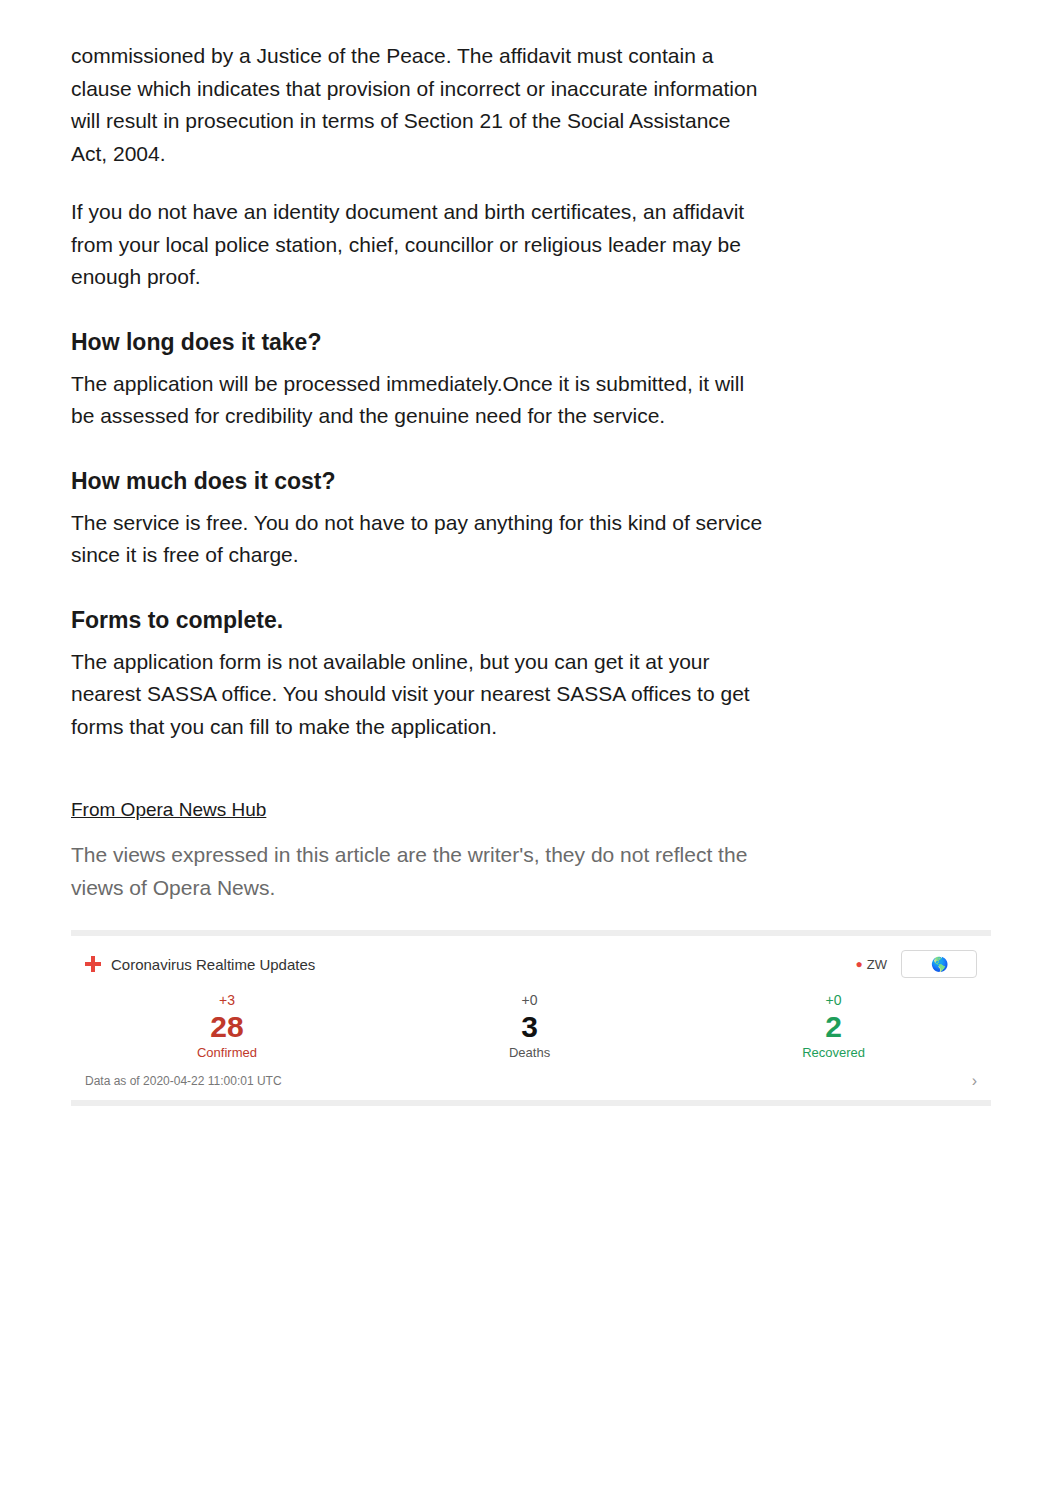commissioned by a Justice of the Peace. The affidavit must contain a clause which indicates that provision of incorrect or inaccurate information will result in prosecution in terms of Section 21 of the Social Assistance Act, 2004.
If you do not have an identity document and birth certificates, an affidavit from your local police station, chief, councillor or religious leader may be enough proof.
How long does it take?
The application will be processed immediately.Once it is submitted, it will be assessed for credibility and the genuine need for the service.
How much does it cost?
The service is free. You do not have to pay anything for this kind of service since it is free of charge.
Forms to complete.
The application form is not available online, but you can get it at your nearest SASSA office. You should visit your nearest SASSA offices to get forms that you can fill to make the application.
From Opera News Hub
The views expressed in this article are the writer's, they do not reflect the views of Opera News.
Coronavirus Realtime Updates
● ZW
🌎
+3
28
Confirmed
+0
3
Deaths
+0
2
Recovered
Data as of 2020-04-22 11:00:01 UTC ›